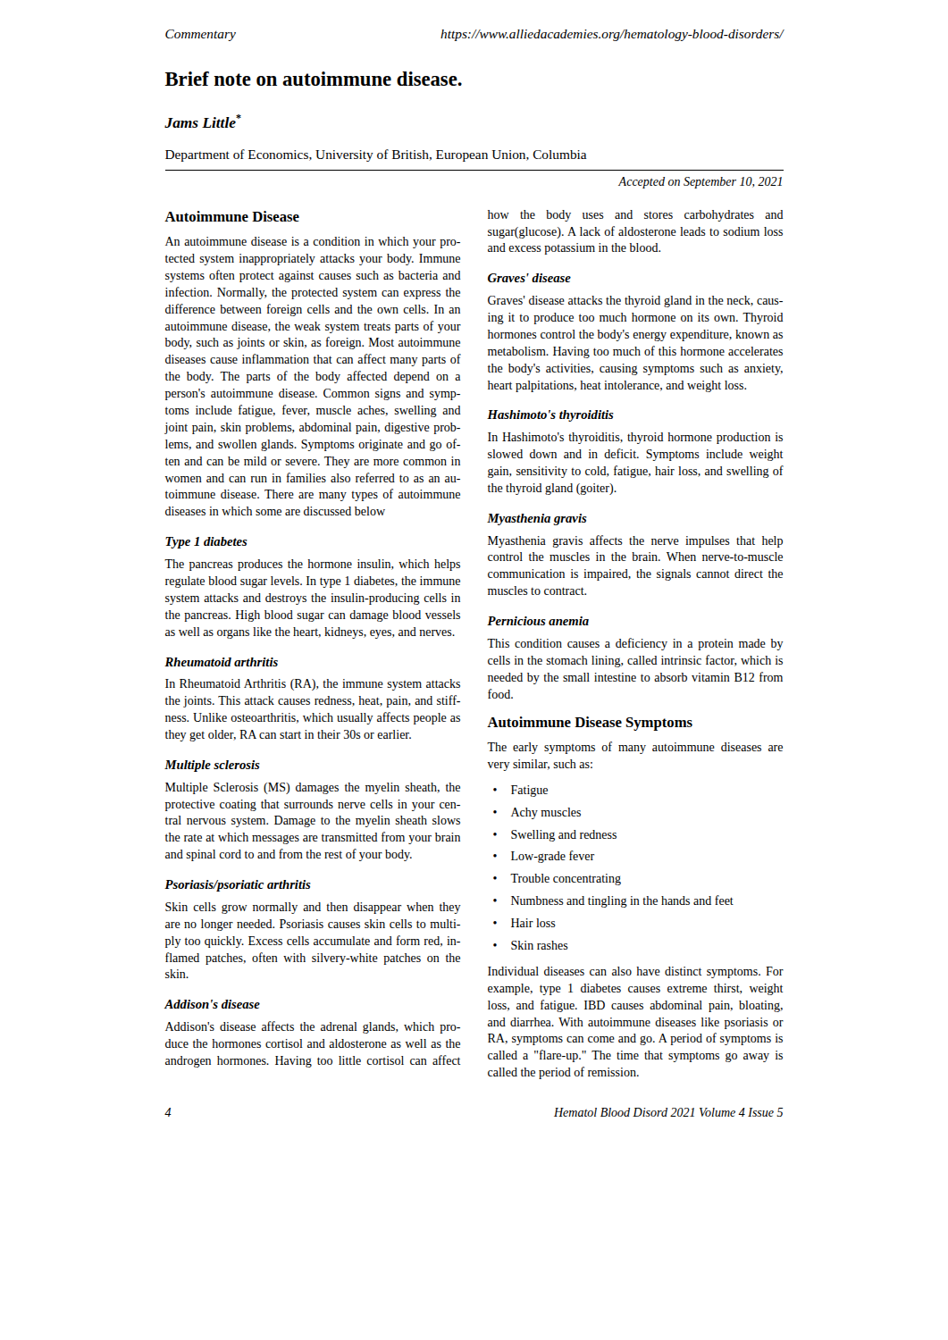Commentary https://www.alliedacademies.org/hematology-blood-disorders/
Brief note on autoimmune disease.
Jams Little*
Department of Economics, University of British, European Union, Columbia
Accepted on September 10, 2021
Autoimmune Disease
An autoimmune disease is a condition in which your protected system inappropriately attacks your body. Immune systems often protect against causes such as bacteria and infection. Normally, the protected system can express the difference between foreign cells and the own cells. In an autoimmune disease, the weak system treats parts of your body, such as joints or skin, as foreign. Most autoimmune diseases cause inflammation that can affect many parts of the body. The parts of the body affected depend on a person's autoimmune disease. Common signs and symptoms include fatigue, fever, muscle aches, swelling and joint pain, skin problems, abdominal pain, digestive problems, and swollen glands. Symptoms originate and go often and can be mild or severe. They are more common in women and can run in families also referred to as an autoimmune disease. There are many types of autoimmune diseases in which some are discussed below
Type 1 diabetes
The pancreas produces the hormone insulin, which helps regulate blood sugar levels. In type 1 diabetes, the immune system attacks and destroys the insulin-producing cells in the pancreas. High blood sugar can damage blood vessels as well as organs like the heart, kidneys, eyes, and nerves.
Rheumatoid arthritis
In Rheumatoid Arthritis (RA), the immune system attacks the joints. This attack causes redness, heat, pain, and stiffness. Unlike osteoarthritis, which usually affects people as they get older, RA can start in their 30s or earlier.
Multiple sclerosis
Multiple Sclerosis (MS) damages the myelin sheath, the protective coating that surrounds nerve cells in your central nervous system. Damage to the myelin sheath slows the rate at which messages are transmitted from your brain and spinal cord to and from the rest of your body.
Psoriasis/psoriatic arthritis
Skin cells grow normally and then disappear when they are no longer needed. Psoriasis causes skin cells to multiply too quickly. Excess cells accumulate and form red, inflamed patches, often with silvery-white patches on the skin.
Addison's disease
Addison's disease affects the adrenal glands, which produce the hormones cortisol and aldosterone as well as the androgen hormones. Having too little cortisol can affect how the body uses and stores carbohydrates and sugar(glucose). A lack of aldosterone leads to sodium loss and excess potassium in the blood.
Graves' disease
Graves' disease attacks the thyroid gland in the neck, causing it to produce too much hormone on its own. Thyroid hormones control the body's energy expenditure, known as metabolism. Having too much of this hormone accelerates the body's activities, causing symptoms such as anxiety, heart palpitations, heat intolerance, and weight loss.
Hashimoto's thyroiditis
In Hashimoto's thyroiditis, thyroid hormone production is slowed down and in deficit. Symptoms include weight gain, sensitivity to cold, fatigue, hair loss, and swelling of the thyroid gland (goiter).
Myasthenia gravis
Myasthenia gravis affects the nerve impulses that help control the muscles in the brain. When nerve-to-muscle communication is impaired, the signals cannot direct the muscles to contract.
Pernicious anemia
This condition causes a deficiency in a protein made by cells in the stomach lining, called intrinsic factor, which is needed by the small intestine to absorb vitamin B12 from food.
Autoimmune Disease Symptoms
The early symptoms of many autoimmune diseases are very similar, such as:
Fatigue
Achy muscles
Swelling and redness
Low-grade fever
Trouble concentrating
Numbness and tingling in the hands and feet
Hair loss
Skin rashes
Individual diseases can also have distinct symptoms. For example, type 1 diabetes causes extreme thirst, weight loss, and fatigue. IBD causes abdominal pain, bloating, and diarrhea. With autoimmune diseases like psoriasis or RA, symptoms can come and go. A period of symptoms is called a "flare-up." The time that symptoms go away is called the period of remission.
4 Hematol Blood Disord 2021 Volume 4 Issue 5